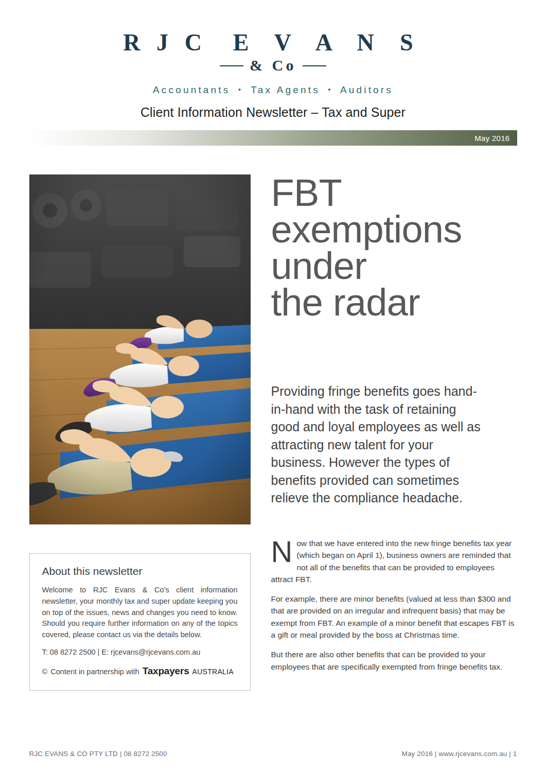R J C E V A N S
& Co
Accountants • Tax Agents • Auditors
Client Information Newsletter – Tax and Super
May 2016
About this newsletter
Welcome to RJC Evans & Co’s client information newsletter, your monthly tax and super update keeping you on top of the issues, news and changes you need to know. Should you require further information on any of the topics covered, please contact us via the details below.
T: 08 8272 2500 | E: rjcevans@rjcevans.com.au
© Content in partnership with Taxpayers AUSTRALIA
FBT
exemptions
under
the radar
Providing fringe benefits goes hand-in-hand with the task of retaining good and loyal employees as well as attracting new talent for your business. However the types of benefits provided can sometimes relieve the compliance headache.
Now that we have entered into the new fringe benefits tax year (which began on April 1), business owners are reminded that not all of the benefits that can be provided to employees attract FBT.
For example, there are minor benefits (valued at less than $300 and that are provided on an irregular and infrequent basis) that may be exempt from FBT. An example of a minor benefit that escapes FBT is a gift or meal provided by the boss at Christmas time.
But there are also other benefits that can be provided to your employees that are specifically exempted from fringe benefits tax.
RJC EVANS & CO PTY LTD | 08 8272 2500
May 2016 | www.rjcevans.com.au | 1